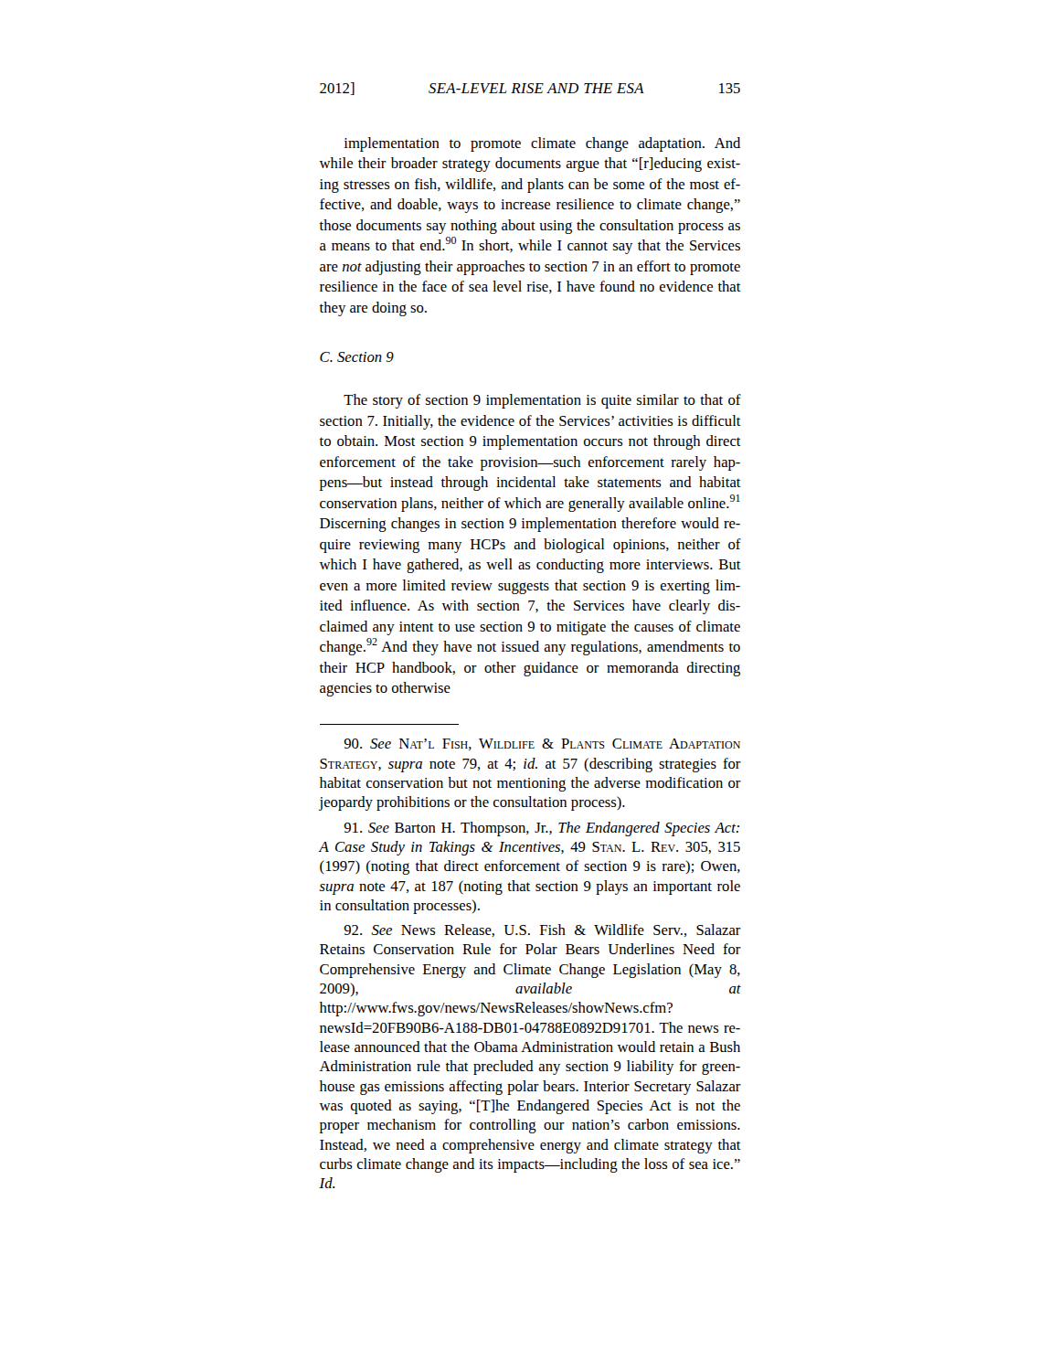2012] SEA-LEVEL RISE AND THE ESA 135
implementation to promote climate change adaptation. And while their broader strategy documents argue that “[r]educing existing stresses on fish, wildlife, and plants can be some of the most effective, and doable, ways to increase resilience to climate change,” those documents say nothing about using the consultation process as a means to that end.90 In short, while I cannot say that the Services are not adjusting their approaches to section 7 in an effort to promote resilience in the face of sea level rise, I have found no evidence that they are doing so.
C. Section 9
The story of section 9 implementation is quite similar to that of section 7. Initially, the evidence of the Services’ activities is difficult to obtain. Most section 9 implementation occurs not through direct enforcement of the take provision—such enforcement rarely happens—but instead through incidental take statements and habitat conservation plans, neither of which are generally available online.91 Discerning changes in section 9 implementation therefore would require reviewing many HCPs and biological opinions, neither of which I have gathered, as well as conducting more interviews. But even a more limited review suggests that section 9 is exerting limited influence. As with section 7, the Services have clearly disclaimed any intent to use section 9 to mitigate the causes of climate change.92 And they have not issued any regulations, amendments to their HCP handbook, or other guidance or memoranda directing agencies to otherwise
90. See Nat’l Fish, Wildlife & Plants Climate Adaptation Strategy, supra note 79, at 4; id. at 57 (describing strategies for habitat conservation but not mentioning the adverse modification or jeopardy prohibitions or the consultation process).
91. See Barton H. Thompson, Jr., The Endangered Species Act: A Case Study in Takings & Incentives, 49 Stan. L. Rev. 305, 315 (1997) (noting that direct enforcement of section 9 is rare); Owen, supra note 47, at 187 (noting that section 9 plays an important role in consultation processes).
92. See News Release, U.S. Fish & Wildlife Serv., Salazar Retains Conservation Rule for Polar Bears Underlines Need for Comprehensive Energy and Climate Change Legislation (May 8, 2009), available at http://www.fws.gov/news/NewsReleases/showNews.cfm?newsId=20FB90B6-A188-DB01-04788E0892D91701. The news release announced that the Obama Administration would retain a Bush Administration rule that precluded any section 9 liability for greenhouse gas emissions affecting polar bears. Interior Secretary Salazar was quoted as saying, “[T]he Endangered Species Act is not the proper mechanism for controlling our nation’s carbon emissions. Instead, we need a comprehensive energy and climate strategy that curbs climate change and its impacts—including the loss of sea ice.” Id.